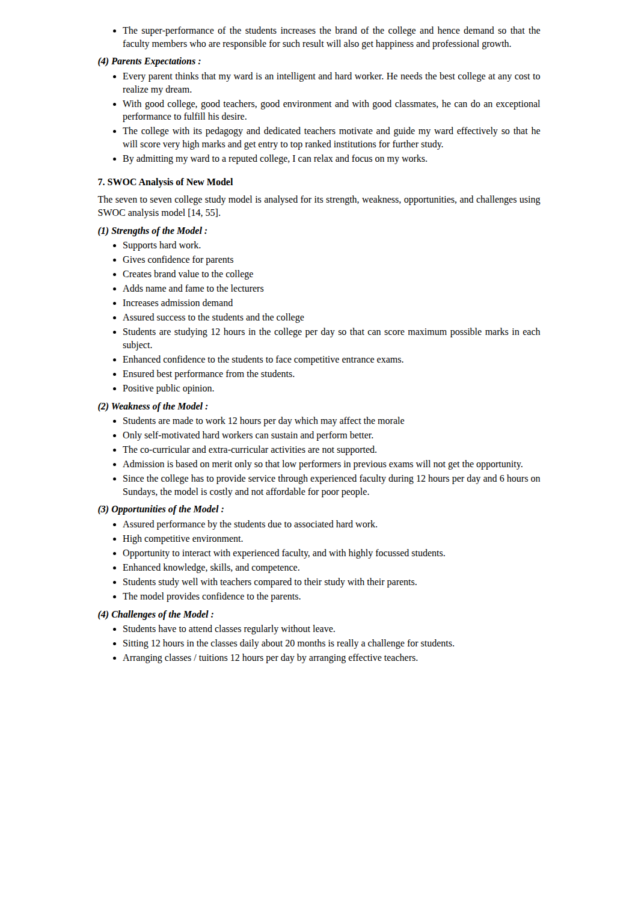The super-performance of the students increases the brand of the college and hence demand so that the faculty members who are responsible for such result will also get happiness and professional growth.
(4) Parents Expectations :
Every parent thinks that my ward is an intelligent and hard worker. He needs the best college at any cost to realize my dream.
With good college, good teachers, good environment and with good classmates, he can do an exceptional performance to fulfill his desire.
The college with its pedagogy and dedicated teachers motivate and guide my ward effectively so that he will score very high marks and get entry to top ranked institutions for further study.
By admitting my ward to a reputed college, I can relax and focus on my works.
7. SWOC Analysis of New Model
The seven to seven college study model is analysed for its strength, weakness, opportunities, and challenges using SWOC analysis model [14, 55].
(1) Strengths of the Model :
Supports hard work.
Gives confidence for parents
Creates brand value to the college
Adds name and fame to the lecturers
Increases admission demand
Assured success to the students and the college
Students are studying 12 hours in the college per day so that can score maximum possible marks in each subject.
Enhanced confidence to the students to face competitive entrance exams.
Ensured best performance from the students.
Positive public opinion.
(2) Weakness of the Model :
Students are made to work 12 hours per day which may affect the morale
Only self-motivated hard workers can sustain and perform better.
The co-curricular and extra-curricular activities are not supported.
Admission is based on merit only so that low performers in previous exams will not get the opportunity.
Since the college has to provide service through experienced faculty during 12 hours per day and 6 hours on Sundays, the model is costly and not affordable for poor people.
(3) Opportunities of the Model :
Assured performance by the students due to associated hard work.
High competitive environment.
Opportunity to interact with experienced faculty, and with highly focussed students.
Enhanced knowledge, skills, and competence.
Students study well with teachers compared to their study with their parents.
The model provides confidence to the parents.
(4) Challenges of the Model :
Students have to attend classes regularly without leave.
Sitting 12 hours in the classes daily about 20 months is really a challenge for students.
Arranging classes / tuitions 12 hours per day by arranging effective teachers.